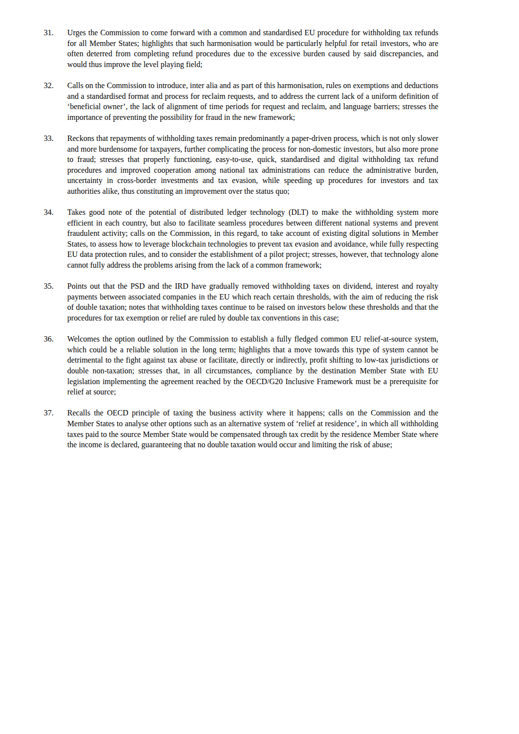Urges the Commission to come forward with a common and standardised EU procedure for withholding tax refunds for all Member States; highlights that such harmonisation would be particularly helpful for retail investors, who are often deterred from completing refund procedures due to the excessive burden caused by said discrepancies, and would thus improve the level playing field;
Calls on the Commission to introduce, inter alia and as part of this harmonisation, rules on exemptions and deductions and a standardised format and process for reclaim requests, and to address the current lack of a uniform definition of ‘beneficial owner’, the lack of alignment of time periods for request and reclaim, and language barriers; stresses the importance of preventing the possibility for fraud in the new framework;
Reckons that repayments of withholding taxes remain predominantly a paper-driven process, which is not only slower and more burdensome for taxpayers, further complicating the process for non-domestic investors, but also more prone to fraud; stresses that properly functioning, easy-to-use, quick, standardised and digital withholding tax refund procedures and improved cooperation among national tax administrations can reduce the administrative burden, uncertainty in cross-border investments and tax evasion, while speeding up procedures for investors and tax authorities alike, thus constituting an improvement over the status quo;
Takes good note of the potential of distributed ledger technology (DLT) to make the withholding system more efficient in each country, but also to facilitate seamless procedures between different national systems and prevent fraudulent activity; calls on the Commission, in this regard, to take account of existing digital solutions in Member States, to assess how to leverage blockchain technologies to prevent tax evasion and avoidance, while fully respecting EU data protection rules, and to consider the establishment of a pilot project; stresses, however, that technology alone cannot fully address the problems arising from the lack of a common framework;
Points out that the PSD and the IRD have gradually removed withholding taxes on dividend, interest and royalty payments between associated companies in the EU which reach certain thresholds, with the aim of reducing the risk of double taxation; notes that withholding taxes continue to be raised on investors below these thresholds and that the procedures for tax exemption or relief are ruled by double tax conventions in this case;
Welcomes the option outlined by the Commission to establish a fully fledged common EU relief-at-source system, which could be a reliable solution in the long term; highlights that a move towards this type of system cannot be detrimental to the fight against tax abuse or facilitate, directly or indirectly, profit shifting to low-tax jurisdictions or double non-taxation; stresses that, in all circumstances, compliance by the destination Member State with EU legislation implementing the agreement reached by the OECD/G20 Inclusive Framework must be a prerequisite for relief at source;
Recalls the OECD principle of taxing the business activity where it happens; calls on the Commission and the Member States to analyse other options such as an alternative system of ‘relief at residence’, in which all withholding taxes paid to the source Member State would be compensated through tax credit by the residence Member State where the income is declared, guaranteeing that no double taxation would occur and limiting the risk of abuse;